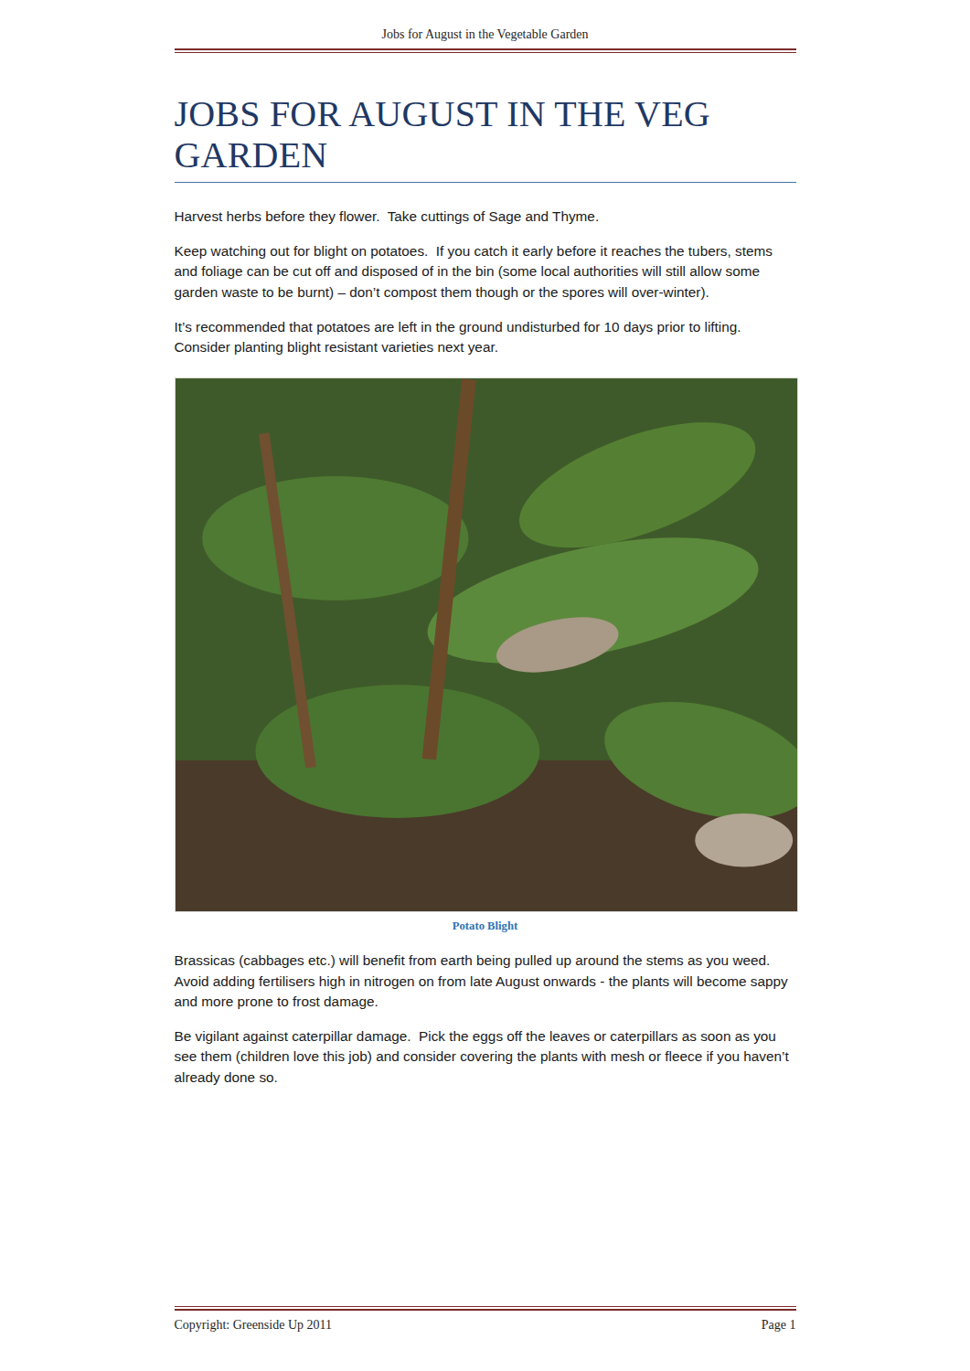Jobs for August in the Vegetable Garden
Jobs for August in the Veg Garden
Harvest herbs before they flower. Take cuttings of Sage and Thyme.
Keep watching out for blight on potatoes. If you catch it early before it reaches the tubers, stems and foliage can be cut off and disposed of in the bin (some local authorities will still allow some garden waste to be burnt) – don’t compost them though or the spores will over-winter).
It’s recommended that potatoes are left in the ground undisturbed for 10 days prior to lifting. Consider planting blight resistant varieties next year.
Potato Blight
Brassicas (cabbages etc.) will benefit from earth being pulled up around the stems as you weed. Avoid adding fertilisers high in nitrogen on from late August onwards - the plants will become sappy and more prone to frost damage.
Be vigilant against caterpillar damage. Pick the eggs off the leaves or caterpillars as soon as you see them (children love this job) and consider covering the plants with mesh or fleece if you haven’t already done so.
Copyright: Greenside Up 2011 Page 1